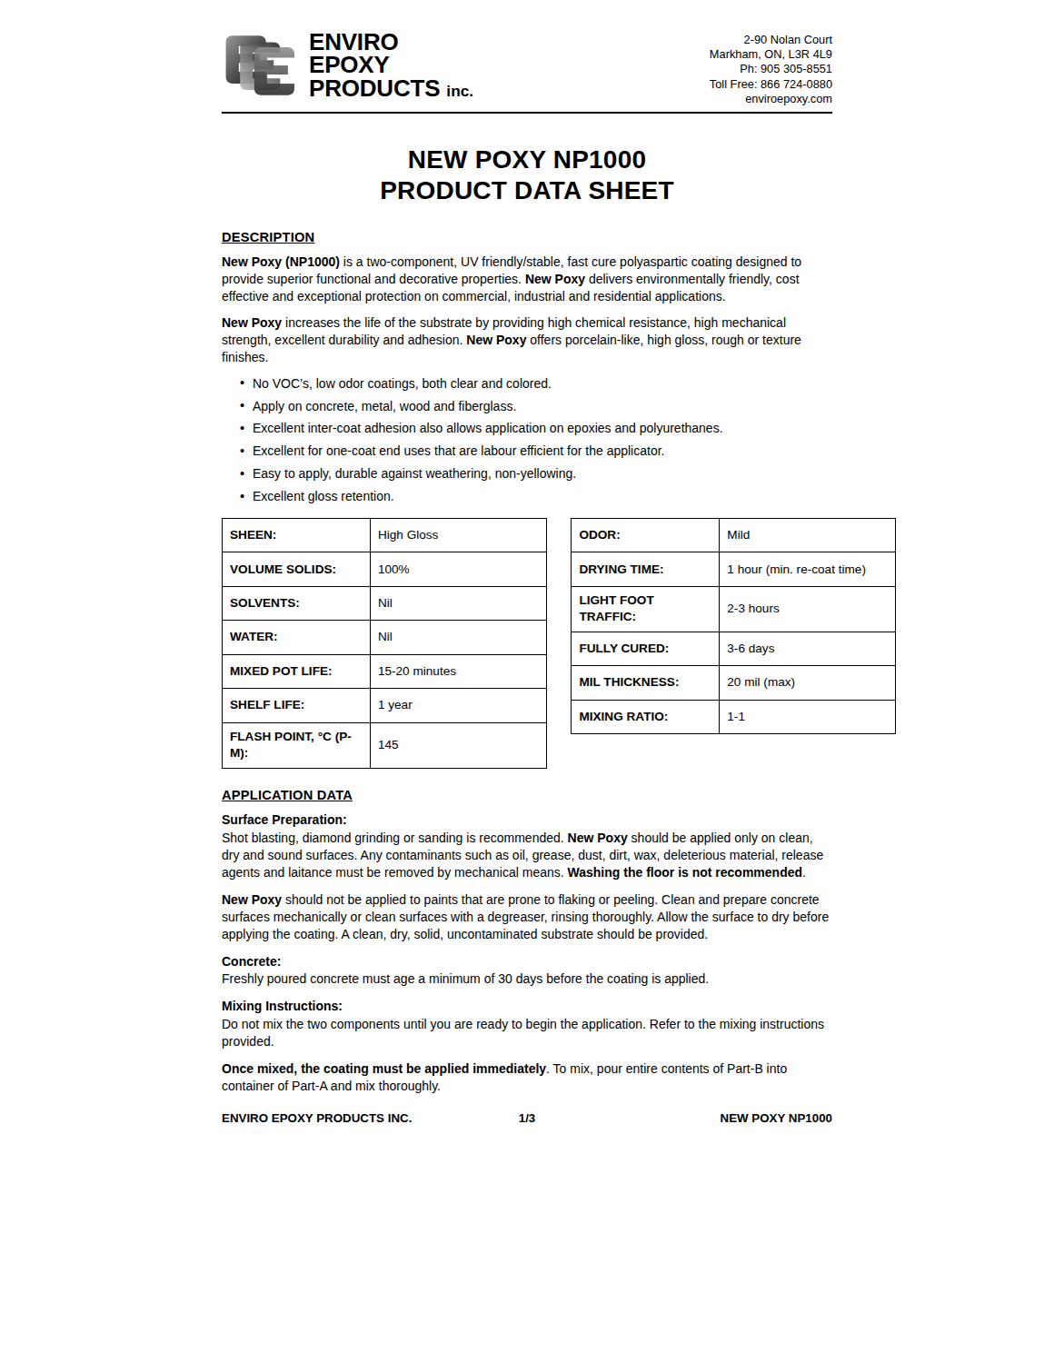ENVIRO
EPOXY
PRODUCTS inc.
2-90 Nolan Court
Markham, ON, L3R 4L9
Ph: 905 305-8551
Toll Free: 866 724-0880
enviroepoxy.com
NEW POXY NP1000
PRODUCT DATA SHEET
Description
New Poxy (NP1000) is a two-component, UV friendly/stable, fast cure polyaspartic coating designed to provide superior functional and decorative properties. New Poxy delivers environmentally friendly, cost effective and exceptional protection on commercial, industrial and residential applications.
New Poxy increases the life of the substrate by providing high chemical resistance, high mechanical strength, excellent durability and adhesion. New Poxy offers porcelain-like, high gloss, rough or texture finishes.
No VOC’s, low odor coatings, both clear and colored.
Apply on concrete, metal, wood and fiberglass.
Excellent inter-coat adhesion also allows application on epoxies and polyurethanes.
Excellent for one-coat end uses that are labour efficient for the applicator.
Easy to apply, durable against weathering, non-yellowing.
Excellent gloss retention.
| SHEEN: | High Gloss |
| VOLUME SOLIDS: | 100% |
| SOLVENTS: | Nil |
| WATER: | Nil |
| MIXED POT LIFE: | 15-20 minutes |
| SHELF LIFE: | 1 year |
| FLASH POINT, °C (P-M): | 145 |
| ODOR: | Mild |
| DRYING TIME: | 1 hour (min. re-coat time) |
| LIGHT FOOT TRAFFIC: | 2-3 hours |
| FULLY CURED: | 3-6 days |
| MIL THICKNESS: | 20 mil (max) |
| MIXING RATIO: | 1-1 |
Application Data
Surface Preparation:
Shot blasting, diamond grinding or sanding is recommended. New Poxy should be applied only on clean, dry and sound surfaces. Any contaminants such as oil, grease, dust, dirt, wax, deleterious material, release agents and laitance must be removed by mechanical means. Washing the floor is not recommended.
New Poxy should not be applied to paints that are prone to flaking or peeling. Clean and prepare concrete surfaces mechanically or clean surfaces with a degreaser, rinsing thoroughly. Allow the surface to dry before applying the coating. A clean, dry, solid, uncontaminated substrate should be provided.
Concrete:
Freshly poured concrete must age a minimum of 30 days before the coating is applied.
Mixing Instructions:
Do not mix the two components until you are ready to begin the application. Refer to the mixing instructions provided.
Once mixed, the coating must be applied immediately. To mix, pour entire contents of Part-B into container of Part-A and mix thoroughly.
ENVIRO EPOXY PRODUCTS INC.
1/3
NEW POXY NP1000